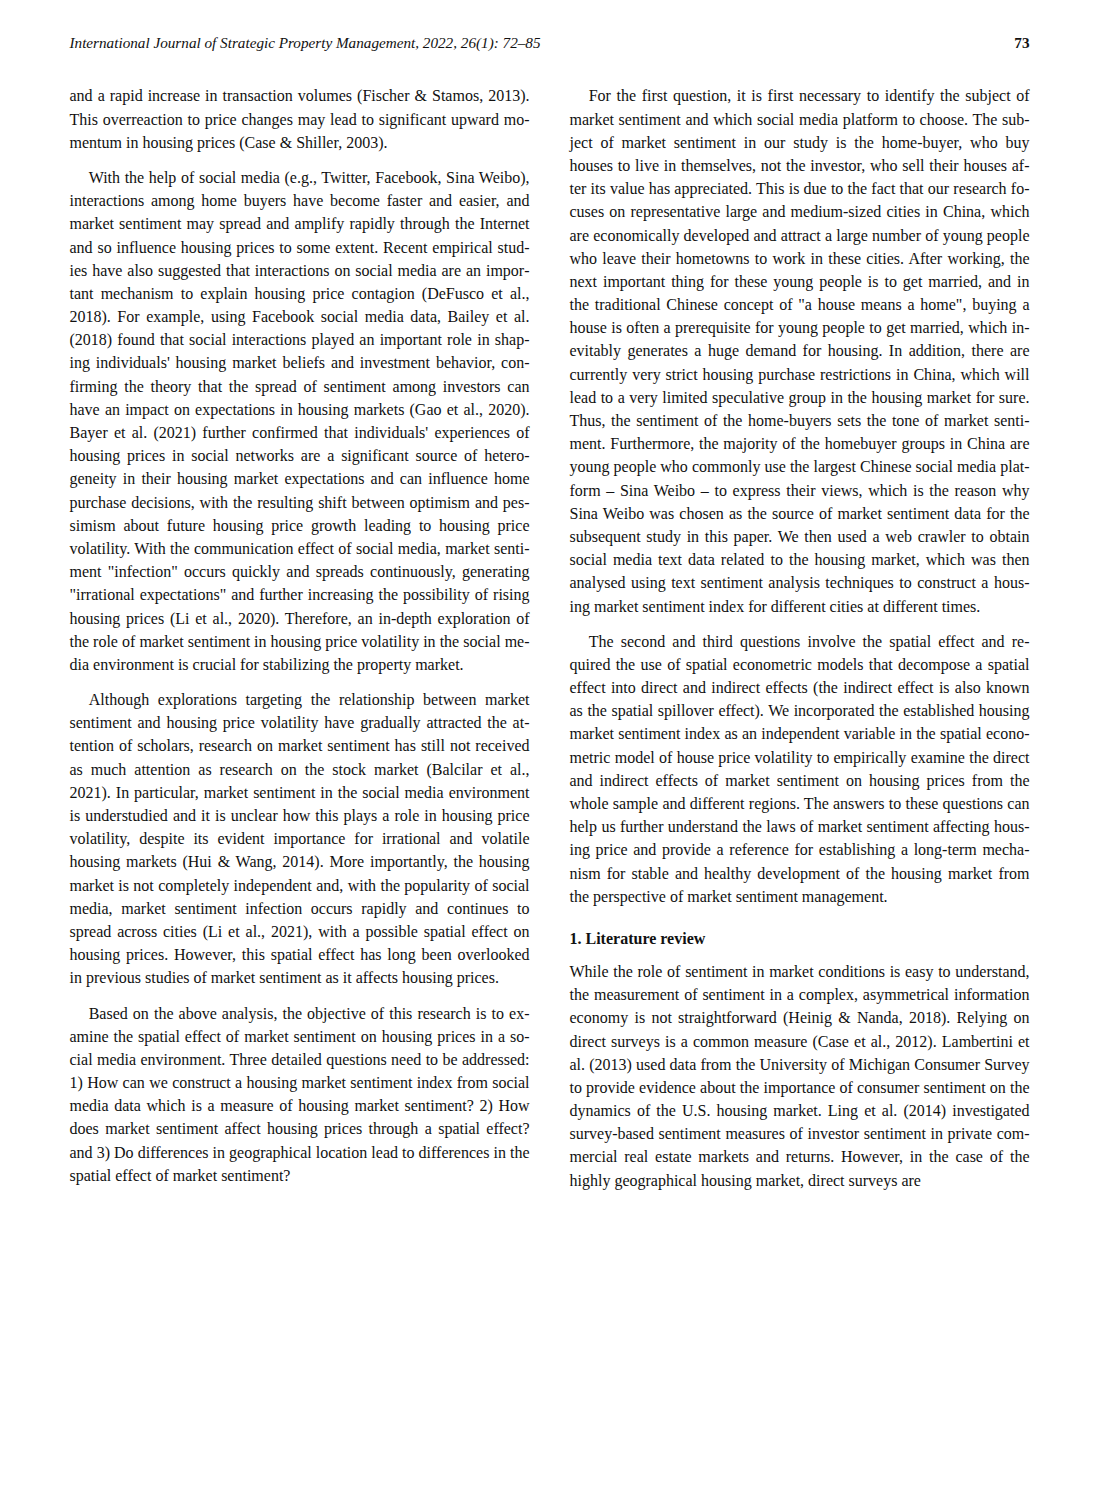International Journal of Strategic Property Management, 2022, 26(1): 72–85 73
and a rapid increase in transaction volumes (Fischer & Stamos, 2013). This overreaction to price changes may lead to significant upward momentum in housing prices (Case & Shiller, 2003).
With the help of social media (e.g., Twitter, Facebook, Sina Weibo), interactions among home buyers have become faster and easier, and market sentiment may spread and amplify rapidly through the Internet and so influence housing prices to some extent. Recent empirical studies have also suggested that interactions on social media are an important mechanism to explain housing price contagion (DeFusco et al., 2018). For example, using Facebook social media data, Bailey et al. (2018) found that social interactions played an important role in shaping individuals' housing market beliefs and investment behavior, confirming the theory that the spread of sentiment among investors can have an impact on expectations in housing markets (Gao et al., 2020). Bayer et al. (2021) further confirmed that individuals' experiences of housing prices in social networks are a significant source of heterogeneity in their housing market expectations and can influence home purchase decisions, with the resulting shift between optimism and pessimism about future housing price growth leading to housing price volatility. With the communication effect of social media, market sentiment "infection" occurs quickly and spreads continuously, generating "irrational expectations" and further increasing the possibility of rising housing prices (Li et al., 2020). Therefore, an in-depth exploration of the role of market sentiment in housing price volatility in the social media environment is crucial for stabilizing the property market.
Although explorations targeting the relationship between market sentiment and housing price volatility have gradually attracted the attention of scholars, research on market sentiment has still not received as much attention as research on the stock market (Balcilar et al., 2021). In particular, market sentiment in the social media environment is understudied and it is unclear how this plays a role in housing price volatility, despite its evident importance for irrational and volatile housing markets (Hui & Wang, 2014). More importantly, the housing market is not completely independent and, with the popularity of social media, market sentiment infection occurs rapidly and continues to spread across cities (Li et al., 2021), with a possible spatial effect on housing prices. However, this spatial effect has long been overlooked in previous studies of market sentiment as it affects housing prices.
Based on the above analysis, the objective of this research is to examine the spatial effect of market sentiment on housing prices in a social media environment. Three detailed questions need to be addressed: 1) How can we construct a housing market sentiment index from social media data which is a measure of housing market sentiment? 2) How does market sentiment affect housing prices through a spatial effect? and 3) Do differences in geographical location lead to differences in the spatial effect of market sentiment?
For the first question, it is first necessary to identify the subject of market sentiment and which social media platform to choose. The subject of market sentiment in our study is the home-buyer, who buy houses to live in themselves, not the investor, who sell their houses after its value has appreciated. This is due to the fact that our research focuses on representative large and medium-sized cities in China, which are economically developed and attract a large number of young people who leave their hometowns to work in these cities. After working, the next important thing for these young people is to get married, and in the traditional Chinese concept of "a house means a home", buying a house is often a prerequisite for young people to get married, which inevitably generates a huge demand for housing. In addition, there are currently very strict housing purchase restrictions in China, which will lead to a very limited speculative group in the housing market for sure. Thus, the sentiment of the home-buyers sets the tone of market sentiment. Furthermore, the majority of the homebuyer groups in China are young people who commonly use the largest Chinese social media platform – Sina Weibo – to express their views, which is the reason why Sina Weibo was chosen as the source of market sentiment data for the subsequent study in this paper. We then used a web crawler to obtain social media text data related to the housing market, which was then analysed using text sentiment analysis techniques to construct a housing market sentiment index for different cities at different times.
The second and third questions involve the spatial effect and required the use of spatial econometric models that decompose a spatial effect into direct and indirect effects (the indirect effect is also known as the spatial spillover effect). We incorporated the established housing market sentiment index as an independent variable in the spatial econometric model of house price volatility to empirically examine the direct and indirect effects of market sentiment on housing prices from the whole sample and different regions. The answers to these questions can help us further understand the laws of market sentiment affecting housing price and provide a reference for establishing a long-term mechanism for stable and healthy development of the housing market from the perspective of market sentiment management.
1. Literature review
While the role of sentiment in market conditions is easy to understand, the measurement of sentiment in a complex, asymmetrical information economy is not straightforward (Heinig & Nanda, 2018). Relying on direct surveys is a common measure (Case et al., 2012). Lambertini et al. (2013) used data from the University of Michigan Consumer Survey to provide evidence about the importance of consumer sentiment on the dynamics of the U.S. housing market. Ling et al. (2014) investigated survey-based sentiment measures of investor sentiment in private commercial real estate markets and returns. However, in the case of the highly geographical housing market, direct surveys are